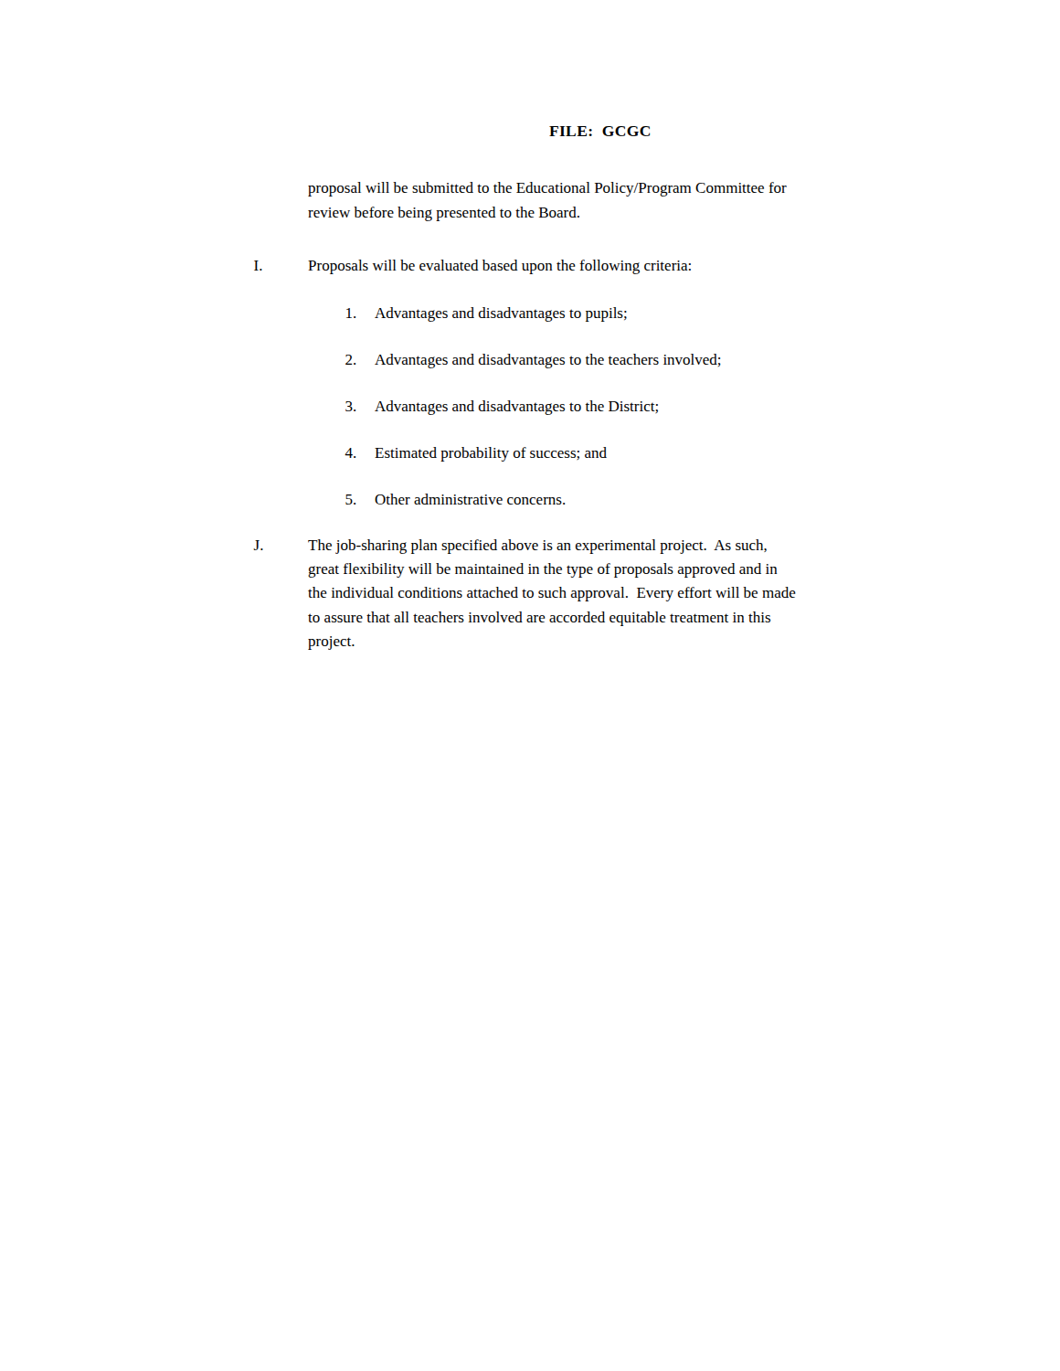FILE: GCGC
proposal will be submitted to the Educational Policy/Program Committee for review before being presented to the Board.
I.
Proposals will be evaluated based upon the following criteria:
1. Advantages and disadvantages to pupils;
2. Advantages and disadvantages to the teachers involved;
3. Advantages and disadvantages to the District;
4. Estimated probability of success; and
5. Other administrative concerns.
J.
The job-sharing plan specified above is an experimental project. As such, great flexibility will be maintained in the type of proposals approved and in the individual conditions attached to such approval. Every effort will be made to assure that all teachers involved are accorded equitable treatment in this project.